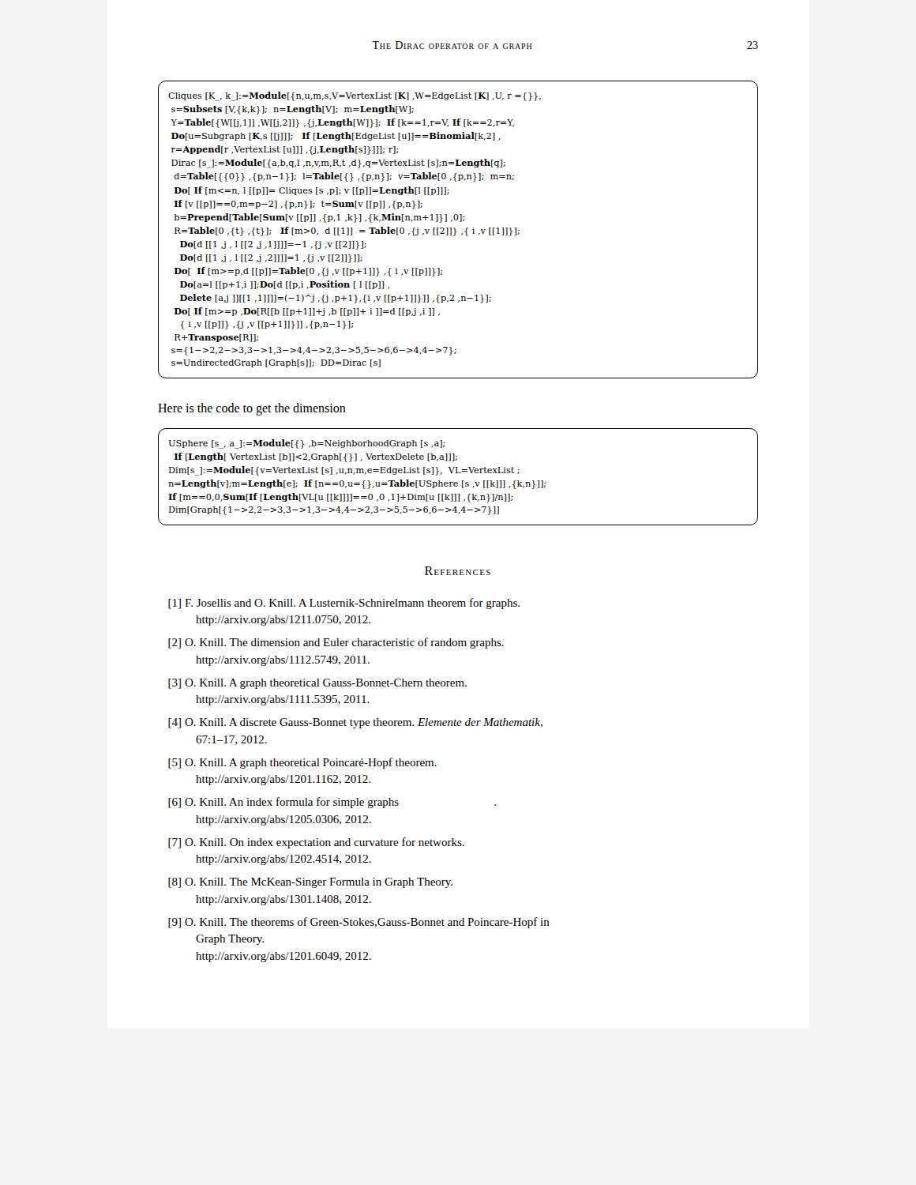The Dirac operator of a graph 23
Cliques [K_, k_]:=Module[{n,u,m,s,V=VertexList [K] ,W=EdgeList [K] ,U, r ={}}, s=Subsets [V,{k,k}]; n=Length[V]; m=Length[W]; Y=Table[{W[[j,1]] ,W[[j,2]]} ,{j,Length[W]}]; If [k==1,r=V, If [k==2,r=Y, Do[u=Subgraph [K,s [[j]]]; If [Length[EdgeList [u]]==Binomial[k,2] , r=Append[r ,VertexList [u]]] ,{j,Length[s]}]]]; r]; Dirac [s_]:=Module[{a,b,q,l ,n,v,m,R,t ,d},q=VertexList [s];n=Length[q]; d=Table[{{0}} ,{p,n−1}]; l=Table[{} ,{p,n}]; v=Table[0 ,{p,n}]; m=n; Do[ If [m<=n, l [[p]]= Cliques [s ,p]; v [[p]]=Length[l [[p]]]; If [v [[p]]==0,m=p−2] ,{p,n}]; t=Sum[v [[p]] ,{p,n}]; b=Prepend[Table[Sum[v [[p]] ,{p,1 ,k}] ,{k,Min[n,m+1]}] ,0]; R=Table[0 ,{t} ,{t}]; If [m>0, d [[1]] = Table[0 ,{j ,v [[2]]} ,{ i ,v [[1]]}]; Do[d [[1 ,j , l [[2 ,j ,1]]]]=−1 ,{j ,v [[2]]}]; Do[d [[1 ,j , l [[2 ,j ,2]]]]=1 ,{j ,v [[2]]}]]; Do[ If [m>=p,d [[p]]=Table[0 ,{j ,v [[p+1]]} ,{ i ,v [[p]]}]; Do[a=l [[p+1,i ]];Do[d [[p,i ,Position [ l [[p]] , Delete [a,j ]][[1 ,1]]]]=(−1)^j ,{j ,p+1},{i ,v [[p+1]]}]] ,{p,2 ,n−1}]; Do[ If [m>=p ,Do[R[[b [[p+1]]+j ,b [[p]]+ i ]]=d [[p,j ,i ]] , { i ,v [[p]]} ,{j ,v [[p+1]]}]] ,{p,n−1}]; R+Transpose[R]]; s={1−>2,2−>3,3−>1,3−>4,4−>2,3−>5,5−>6,6−>4,4−>7}; s=UndirectedGraph [Graph[s]]; DD=Dirac [s]
Here is the code to get the dimension
USphere [s_, a_]:=Module[{} ,b=NeighborhoodGraph [s ,a]; If [Length[ VertexList [b]]<2,Graph[{}] , VertexDelete [b,a]]]; Dim[s_]:=Module[{v=VertexList [s] ,u,n,m,e=EdgeList [s]}, VL=VertexList ; n=Length[v];m=Length[e]; If [n==0,u={},u=Table[USphere [s ,v [[k]]] ,{k,n}]]; If [m==0,0,Sum[If [Length[VL[u [[k]]]]==0 ,0 ,1]+Dim[u [[k]]] ,{k,n}]/n]]; Dim[Graph[{1−>2,2−>3,3−>1,3−>4,4−>2,3−>5,5−>6,6−>4,4−>7}]]
References
[1] F. Josellis and O. Knill. A Lusternik-Schnirelmann theorem for graphs. http://arxiv.org/abs/1211.0750, 2012.
[2] O. Knill. The dimension and Euler characteristic of random graphs. http://arxiv.org/abs/1112.5749, 2011.
[3] O. Knill. A graph theoretical Gauss-Bonnet-Chern theorem. http://arxiv.org/abs/1111.5395, 2011.
[4] O. Knill. A discrete Gauss-Bonnet type theorem. Elemente der Mathematik, 67:1–17, 2012.
[5] O. Knill. A graph theoretical Poincaré-Hopf theorem. http://arxiv.org/abs/1201.1162, 2012.
[6] O. Knill. An index formula for simple graphs . http://arxiv.org/abs/1205.0306, 2012.
[7] O. Knill. On index expectation and curvature for networks. http://arxiv.org/abs/1202.4514, 2012.
[8] O. Knill. The McKean-Singer Formula in Graph Theory. http://arxiv.org/abs/1301.1408, 2012.
[9] O. Knill. The theorems of Green-Stokes,Gauss-Bonnet and Poincare-Hopf in Graph Theory. http://arxiv.org/abs/1201.6049, 2012.